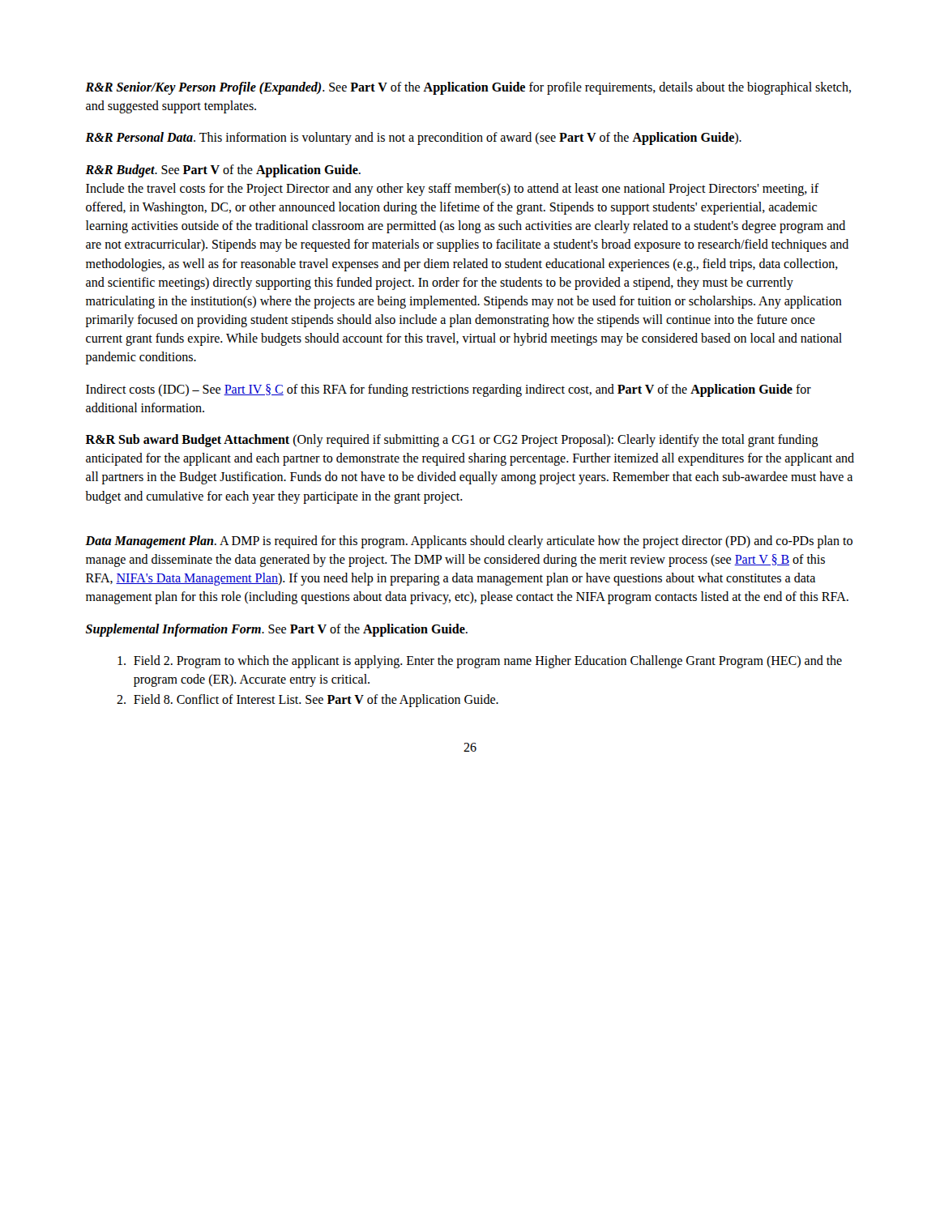R&R Senior/Key Person Profile (Expanded). See Part V of the Application Guide for profile requirements, details about the biographical sketch, and suggested support templates.
R&R Personal Data. This information is voluntary and is not a precondition of award (see Part V of the Application Guide).
R&R Budget. See Part V of the Application Guide.
Include the travel costs for the Project Director and any other key staff member(s) to attend at least one national Project Directors' meeting, if offered, in Washington, DC, or other announced location during the lifetime of the grant. Stipends to support students' experiential, academic learning activities outside of the traditional classroom are permitted (as long as such activities are clearly related to a student's degree program and are not extracurricular). Stipends may be requested for materials or supplies to facilitate a student's broad exposure to research/field techniques and methodologies, as well as for reasonable travel expenses and per diem related to student educational experiences (e.g., field trips, data collection, and scientific meetings) directly supporting this funded project. In order for the students to be provided a stipend, they must be currently matriculating in the institution(s) where the projects are being implemented. Stipends may not be used for tuition or scholarships. Any application primarily focused on providing student stipends should also include a plan demonstrating how the stipends will continue into the future once current grant funds expire. While budgets should account for this travel, virtual or hybrid meetings may be considered based on local and national pandemic conditions.
Indirect costs (IDC) – See Part IV § C of this RFA for funding restrictions regarding indirect cost, and Part V of the Application Guide for additional information.
R&R Sub award Budget Attachment (Only required if submitting a CG1 or CG2 Project Proposal): Clearly identify the total grant funding anticipated for the applicant and each partner to demonstrate the required sharing percentage. Further itemized all expenditures for the applicant and all partners in the Budget Justification. Funds do not have to be divided equally among project years. Remember that each sub-awardee must have a budget and cumulative for each year they participate in the grant project.
Data Management Plan. A DMP is required for this program. Applicants should clearly articulate how the project director (PD) and co-PDs plan to manage and disseminate the data generated by the project. The DMP will be considered during the merit review process (see Part V § B of this RFA, NIFA's Data Management Plan). If you need help in preparing a data management plan or have questions about what constitutes a data management plan for this role (including questions about data privacy, etc), please contact the NIFA program contacts listed at the end of this RFA.
Supplemental Information Form. See Part V of the Application Guide.
Field 2. Program to which the applicant is applying. Enter the program name Higher Education Challenge Grant Program (HEC) and the program code (ER). Accurate entry is critical.
Field 8. Conflict of Interest List. See Part V of the Application Guide.
26